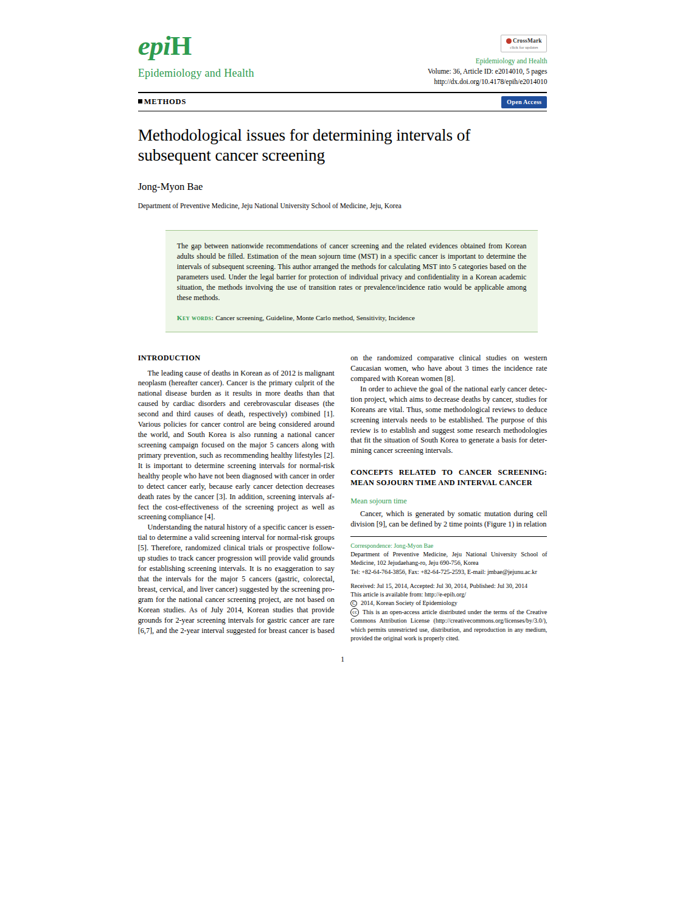epi H
Epidemiology and Health
CrossMark click for updates
Epidemiology and Health
Volume: 36, Article ID: e2014010, 5 pages
http://dx.doi.org/10.4178/epih/e2014010
METHODS
Open Access
Methodological issues for determining intervals of subsequent cancer screening
Jong-Myon Bae
Department of Preventive Medicine, Jeju National University School of Medicine, Jeju, Korea
The gap between nationwide recommendations of cancer screening and the related evidences obtained from Korean adults should be filled. Estimation of the mean sojourn time (MST) in a specific cancer is important to determine the intervals of subsequent screening. This author arranged the methods for calculating MST into 5 categories based on the parameters used. Under the legal barrier for protection of individual privacy and confidentiality in a Korean academic situation, the methods involving the use of transition rates or prevalence/incidence ratio would be applicable among these methods.
Key words: Cancer screening, Guideline, Monte Carlo method, Sensitivity, Incidence
Introduction
The leading cause of deaths in Korean as of 2012 is malignant neoplasm (hereafter cancer). Cancer is the primary culprit of the national disease burden as it results in more deaths than that caused by cardiac disorders and cerebrovascular diseases (the second and third causes of death, respectively) combined [1]. Various policies for cancer control are being considered around the world, and South Korea is also running a national cancer screening campaign focused on the major 5 cancers along with primary prevention, such as recommending healthy lifestyles [2]. It is important to determine screening intervals for normal-risk healthy people who have not been diagnosed with cancer in order to detect cancer early, because early cancer detection decreases death rates by the cancer [3]. In addition, screening intervals affect the cost-effectiveness of the screening project as well as screening compliance [4].
Understanding the natural history of a specific cancer is essential to determine a valid screening interval for normal-risk groups [5]. Therefore, randomized clinical trials or prospective follow-up studies to track cancer progression will provide valid grounds for establishing screening intervals. It is no exaggeration to say that the intervals for the major 5 cancers (gastric, colorectal, breast, cervical, and liver cancer) suggested by the screening program for the national cancer screening project, are not based on Korean studies. As of July 2014, Korean studies that provide grounds for 2-year screening intervals for gastric cancer are rare [6,7], and the 2-year interval suggested for breast cancer is based on the randomized comparative clinical studies on western Caucasian women, who have about 3 times the incidence rate compared with Korean women [8].
In order to achieve the goal of the national early cancer detection project, which aims to decrease deaths by cancer, studies for Koreans are vital. Thus, some methodological reviews to deduce screening intervals needs to be established. The purpose of this review is to establish and suggest some research methodologies that fit the situation of South Korea to generate a basis for determining cancer screening intervals.
Concepts related to cancer screening: mean sojourn time and interval cancer
Mean sojourn time
Cancer, which is generated by somatic mutation during cell division [9], can be defined by 2 time points (Figure 1) in relation
Correspondence: Jong-Myon Bae
Department of Preventive Medicine, Jeju National University School of Medicine, 102 Jejudaehang-ro, Jeju 690-756, Korea
Tel: +82-64-764-3856, Fax: +82-64-725-2593, E-mail: jmbae@jejunu.ac.kr
Received: Jul 15, 2014, Accepted: Jul 30, 2014, Published: Jul 30, 2014
This article is available from: http://e-epih.org/
C2014, Korean Society of Epidemiology
cc This is an open-access article distributed under the terms of the Creative Commons Attribution License (http://creativecommons.org/licenses/by/3.0/), which permits unrestricted use, distribution, and reproduction in any medium, provided the original work is properly cited.
1